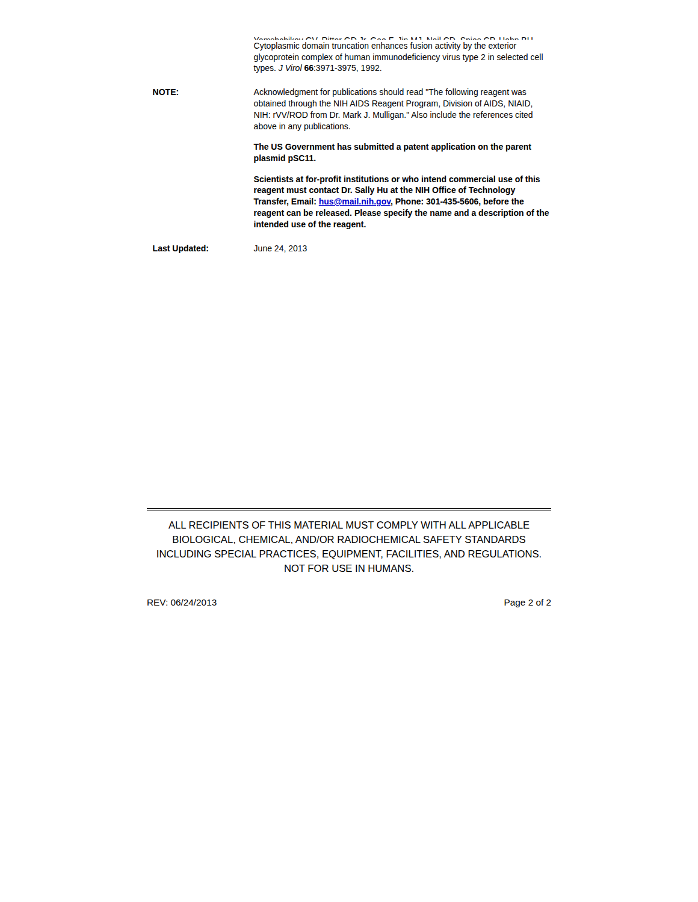Yamshchikov GV, Ritter GD Jr, Gao F, Jin MJ, Nail CD, Spies CP, Hahn BH, Compans RW. Cytoplasmic domain truncation enhances fusion activity by the exterior glycoprotein complex of human immunodeficiency virus type 2 in selected cell types. J Virol 66:3971-3975, 1992.
NOTE:
Acknowledgment for publications should read "The following reagent was obtained through the NIH AIDS Reagent Program, Division of AIDS, NIAID, NIH: rVV/ROD from Dr. Mark J. Mulligan." Also include the references cited above in any publications.
The US Government has submitted a patent application on the parent plasmid pSC11.
Scientists at for-profit institutions or who intend commercial use of this reagent must contact Dr. Sally Hu at the NIH Office of Technology Transfer, Email: hus@mail.nih.gov, Phone: 301-435-5606, before the reagent can be released. Please specify the name and a description of the intended use of the reagent.
Last Updated:
June 24, 2013
ALL RECIPIENTS OF THIS MATERIAL MUST COMPLY WITH ALL APPLICABLE BIOLOGICAL, CHEMICAL, AND/OR RADIOCHEMICAL SAFETY STANDARDS INCLUDING SPECIAL PRACTICES, EQUIPMENT, FACILITIES, AND REGULATIONS. NOT FOR USE IN HUMANS.
REV: 06/24/2013 Page 2 of 2